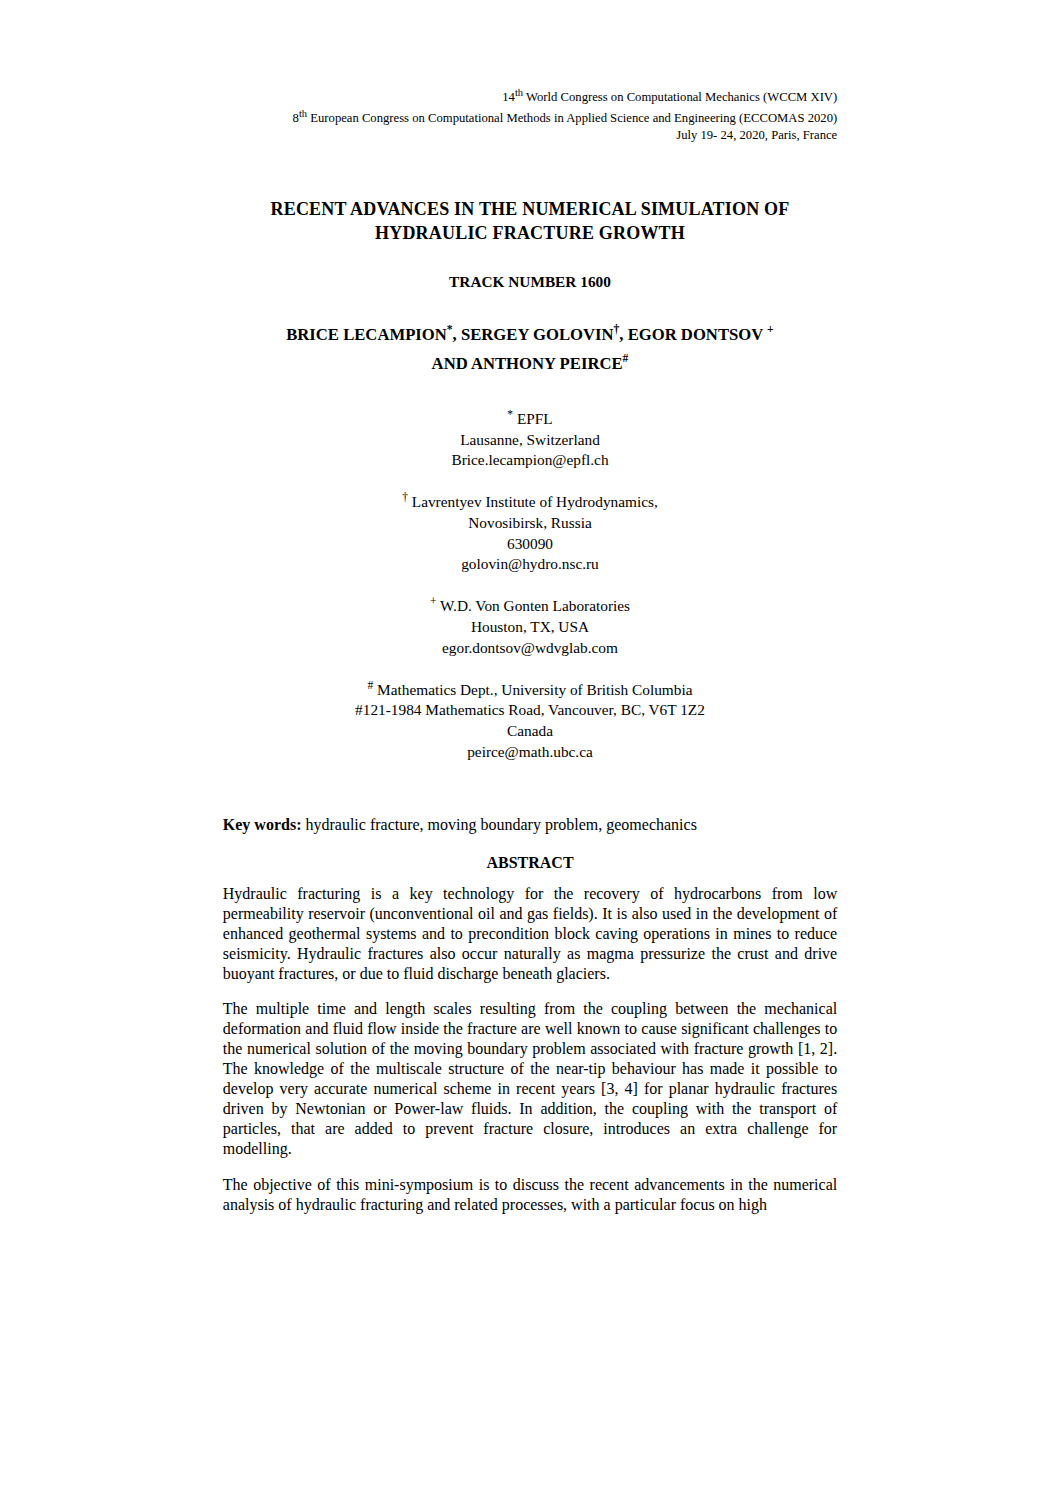14th World Congress on Computational Mechanics (WCCM XIV)
8th European Congress on Computational Methods in Applied Science and Engineering (ECCOMAS 2020)
July 19- 24, 2020, Paris, France
Recent Advances in the Numerical Simulation of Hydraulic Fracture Growth
Track Number 1600
Brice Lecampion*, Sergey Golovin†, Egor Dontsov +
and Anthony Peirce#
* EPFL
Lausanne, Switzerland
Brice.lecampion@epfl.ch
† Lavrentyev Institute of Hydrodynamics,
Novosibirsk, Russia
630090
golovin@hydro.nsc.ru
+ W.D. Von Gonten Laboratories
Houston, TX, USA
egor.dontsov@wdvglab.com
# Mathematics Dept., University of British Columbia
#121-1984 Mathematics Road, Vancouver, BC, V6T 1Z2
Canada
peirce@math.ubc.ca
Key words: hydraulic fracture, moving boundary problem, geomechanics
Abstract
Hydraulic fracturing is a key technology for the recovery of hydrocarbons from low permeability reservoir (unconventional oil and gas fields). It is also used in the development of enhanced geothermal systems and to precondition block caving operations in mines to reduce seismicity. Hydraulic fractures also occur naturally as magma pressurize the crust and drive buoyant fractures, or due to fluid discharge beneath glaciers.
The multiple time and length scales resulting from the coupling between the mechanical deformation and fluid flow inside the fracture are well known to cause significant challenges to the numerical solution of the moving boundary problem associated with fracture growth [1, 2]. The knowledge of the multiscale structure of the near-tip behaviour has made it possible to develop very accurate numerical scheme in recent years [3, 4] for planar hydraulic fractures driven by Newtonian or Power-law fluids. In addition, the coupling with the transport of particles, that are added to prevent fracture closure, introduces an extra challenge for modelling.
The objective of this mini-symposium is to discuss the recent advancements in the numerical analysis of hydraulic fracturing and related processes, with a particular focus on high